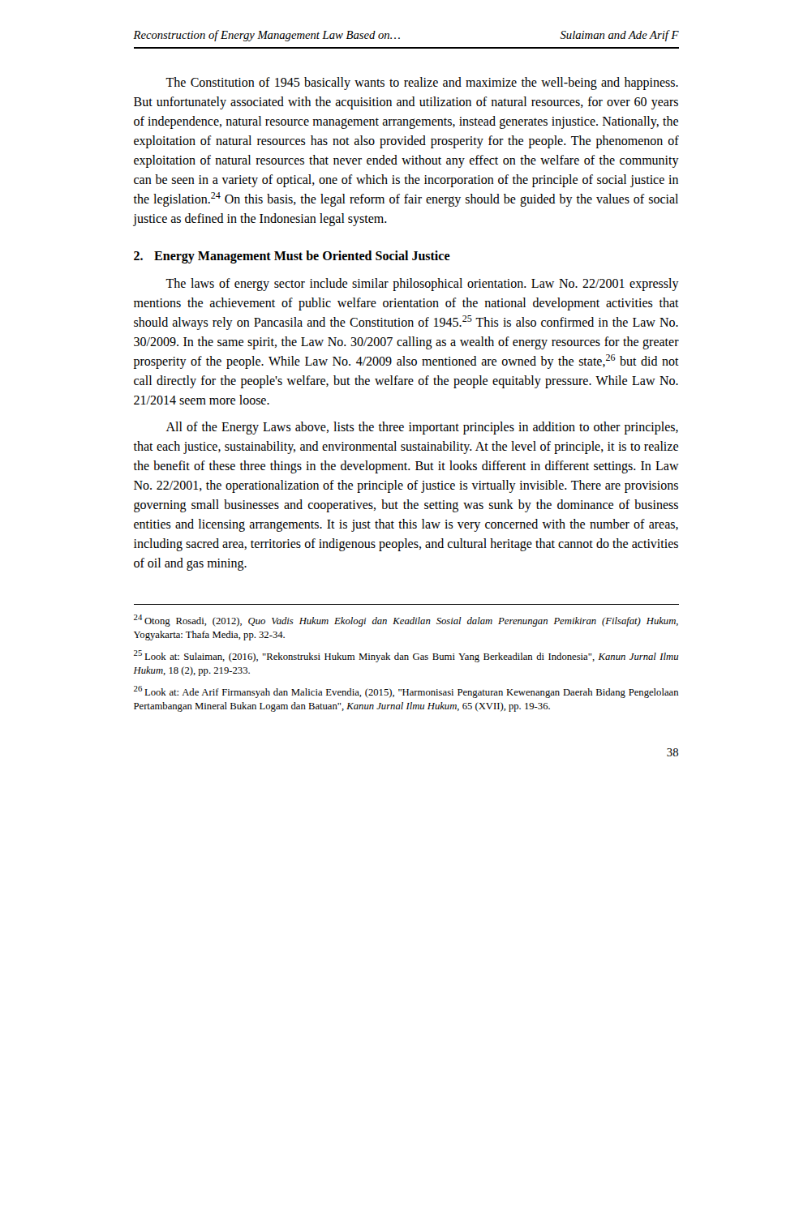Reconstruction of Energy Management Law Based on… Sulaiman and Ade Arif F
The Constitution of 1945 basically wants to realize and maximize the well-being and happiness. But unfortunately associated with the acquisition and utilization of natural resources, for over 60 years of independence, natural resource management arrangements, instead generates injustice. Nationally, the exploitation of natural resources has not also provided prosperity for the people. The phenomenon of exploitation of natural resources that never ended without any effect on the welfare of the community can be seen in a variety of optical, one of which is the incorporation of the principle of social justice in the legislation.24 On this basis, the legal reform of fair energy should be guided by the values of social justice as defined in the Indonesian legal system.
2. Energy Management Must be Oriented Social Justice
The laws of energy sector include similar philosophical orientation. Law No. 22/2001 expressly mentions the achievement of public welfare orientation of the national development activities that should always rely on Pancasila and the Constitution of 1945.25 This is also confirmed in the Law No. 30/2009. In the same spirit, the Law No. 30/2007 calling as a wealth of energy resources for the greater prosperity of the people. While Law No. 4/2009 also mentioned are owned by the state,26 but did not call directly for the people's welfare, but the welfare of the people equitably pressure. While Law No. 21/2014 seem more loose.
All of the Energy Laws above, lists the three important principles in addition to other principles, that each justice, sustainability, and environmental sustainability. At the level of principle, it is to realize the benefit of these three things in the development. But it looks different in different settings. In Law No. 22/2001, the operationalization of the principle of justice is virtually invisible. There are provisions governing small businesses and cooperatives, but the setting was sunk by the dominance of business entities and licensing arrangements. It is just that this law is very concerned with the number of areas, including sacred area, territories of indigenous peoples, and cultural heritage that cannot do the activities of oil and gas mining.
24 Otong Rosadi, (2012), Quo Vadis Hukum Ekologi dan Keadilan Sosial dalam Perenungan Pemikiran (Filsafat) Hukum, Yogyakarta: Thafa Media, pp. 32-34.
25 Look at: Sulaiman, (2016), "Rekonstruksi Hukum Minyak dan Gas Bumi Yang Berkeadilan di Indonesia", Kanun Jurnal Ilmu Hukum, 18 (2), pp. 219-233.
26 Look at: Ade Arif Firmansyah dan Malicia Evendia, (2015), "Harmonisasi Pengaturan Kewenangan Daerah Bidang Pengelolaan Pertambangan Mineral Bukan Logam dan Batuan", Kanun Jurnal Ilmu Hukum, 65 (XVII), pp. 19-36.
38